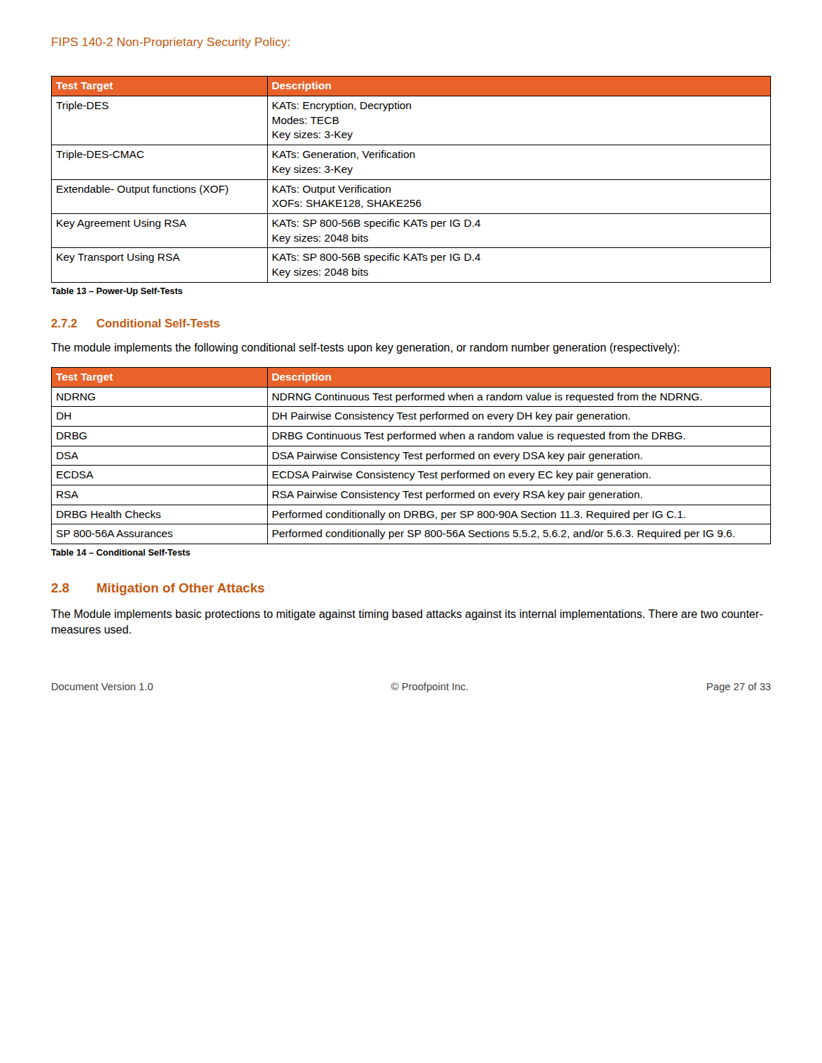FIPS 140-2 Non-Proprietary Security Policy:
| Test Target | Description |
| --- | --- |
| Triple-DES | KATs: Encryption, Decryption Modes: TECB Key sizes: 3-Key |
| Triple-DES-CMAC | KATs: Generation, Verification Key sizes: 3-Key |
| Extendable- Output functions (XOF) | KATs: Output Verification XOFs: SHAKE128, SHAKE256 |
| Key Agreement Using RSA | KATs: SP 800-56B specific KATs per IG D.4 Key sizes: 2048 bits |
| Key Transport Using RSA | KATs: SP 800-56B specific KATs per IG D.4 Key sizes: 2048 bits |
Table 13 – Power-Up Self-Tests
2.7.2 Conditional Self-Tests
The module implements the following conditional self-tests upon key generation, or random number generation (respectively):
| Test Target | Description |
| --- | --- |
| NDRNG | NDRNG Continuous Test performed when a random value is requested from the NDRNG. |
| DH | DH Pairwise Consistency Test performed on every DH key pair generation. |
| DRBG | DRBG Continuous Test performed when a random value is requested from the DRBG. |
| DSA | DSA Pairwise Consistency Test performed on every DSA key pair generation. |
| ECDSA | ECDSA Pairwise Consistency Test performed on every EC key pair generation. |
| RSA | RSA Pairwise Consistency Test performed on every RSA key pair generation. |
| DRBG Health Checks | Performed conditionally on DRBG, per SP 800-90A Section 11.3. Required per IG C.1. |
| SP 800-56A Assurances | Performed conditionally per SP 800-56A Sections 5.5.2, 5.6.2, and/or 5.6.3. Required per IG 9.6. |
Table 14 – Conditional Self-Tests
2.8 Mitigation of Other Attacks
The Module implements basic protections to mitigate against timing based attacks against its internal implementations. There are two counter-measures used.
Document Version 1.0
© Proofpoint Inc.
Page 27 of 33